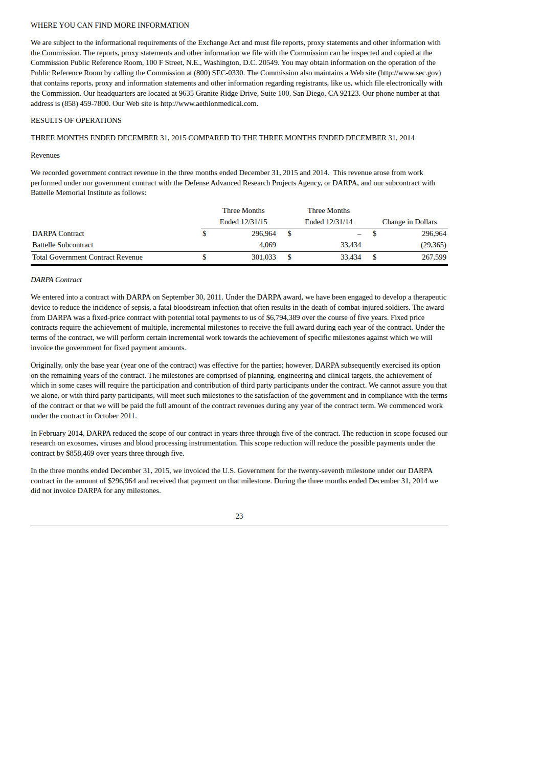WHERE YOU CAN FIND MORE INFORMATION
We are subject to the informational requirements of the Exchange Act and must file reports, proxy statements and other information with the Commission. The reports, proxy statements and other information we file with the Commission can be inspected and copied at the Commission Public Reference Room, 100 F Street, N.E., Washington, D.C. 20549. You may obtain information on the operation of the Public Reference Room by calling the Commission at (800) SEC-0330. The Commission also maintains a Web site (http://www.sec.gov) that contains reports, proxy and information statements and other information regarding registrants, like us, which file electronically with the Commission. Our headquarters are located at 9635 Granite Ridge Drive, Suite 100, San Diego, CA 92123. Our phone number at that address is (858) 459-7800. Our Web site is http://www.aethlonmedical.com.
RESULTS OF OPERATIONS
THREE MONTHS ENDED DECEMBER 31, 2015 COMPARED TO THE THREE MONTHS ENDED DECEMBER 31, 2014
Revenues
We recorded government contract revenue in the three months ended December 31, 2015 and 2014. This revenue arose from work performed under our government contract with the Defense Advanced Research Projects Agency, or DARPA, and our subcontract with Battelle Memorial Institute as follows:
| | Three Months | Three Months | |
| --- | --- | --- | --- |
| | Ended 12/31/15 | Ended 12/31/14 | Change in Dollars |
| DARPA Contract | $ | 296,964 | | $ | – | | $ | 296,964 |
| Battelle Subcontract | | 4,069 | | | 33,434 | | | (29,365) |
| Total Government Contract Revenue | $ | 301,033 | | $ | 33,434 | | $ | 267,599 |
DARPA Contract
We entered into a contract with DARPA on September 30, 2011. Under the DARPA award, we have been engaged to develop a therapeutic device to reduce the incidence of sepsis, a fatal bloodstream infection that often results in the death of combat-injured soldiers. The award from DARPA was a fixed-price contract with potential total payments to us of $6,794,389 over the course of five years. Fixed price contracts require the achievement of multiple, incremental milestones to receive the full award during each year of the contract. Under the terms of the contract, we will perform certain incremental work towards the achievement of specific milestones against which we will invoice the government for fixed payment amounts.
Originally, only the base year (year one of the contract) was effective for the parties; however, DARPA subsequently exercised its option on the remaining years of the contract. The milestones are comprised of planning, engineering and clinical targets, the achievement of which in some cases will require the participation and contribution of third party participants under the contract. We cannot assure you that we alone, or with third party participants, will meet such milestones to the satisfaction of the government and in compliance with the terms of the contract or that we will be paid the full amount of the contract revenues during any year of the contract term. We commenced work under the contract in October 2011.
In February 2014, DARPA reduced the scope of our contract in years three through five of the contract. The reduction in scope focused our research on exosomes, viruses and blood processing instrumentation. This scope reduction will reduce the possible payments under the contract by $858,469 over years three through five.
In the three months ended December 31, 2015, we invoiced the U.S. Government for the twenty-seventh milestone under our DARPA contract in the amount of $296,964 and received that payment on that milestone. During the three months ended December 31, 2014 we did not invoice DARPA for any milestones.
23